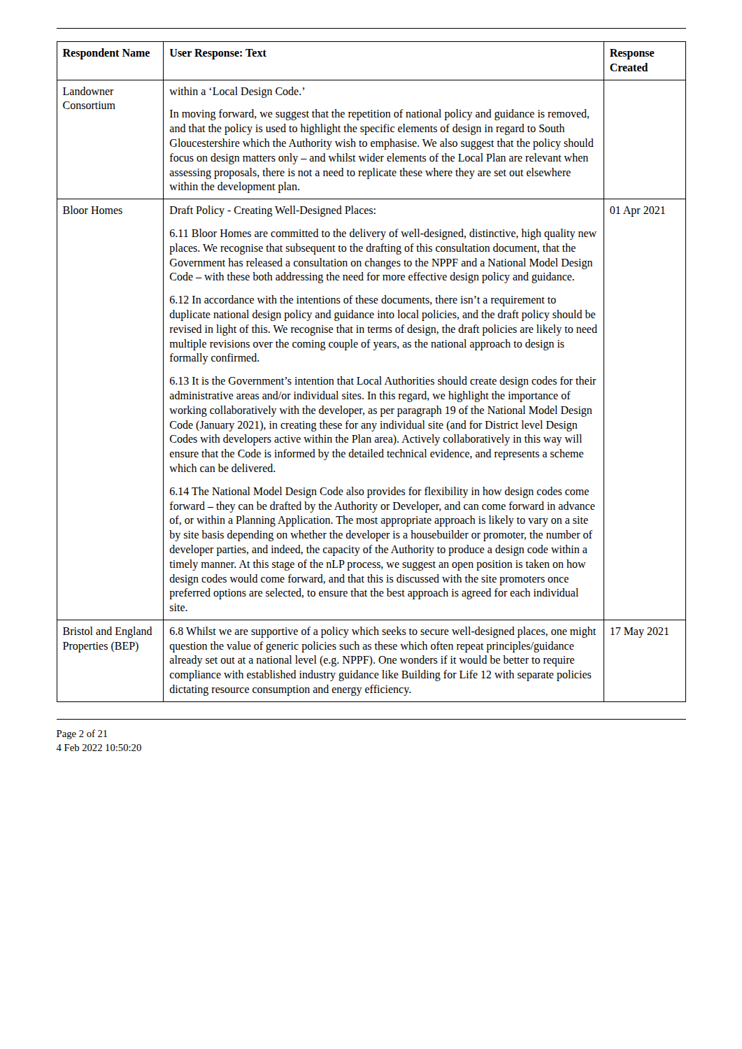| Respondent Name | User Response: Text | Response Created |
| --- | --- | --- |
| Landowner Consortium | within a ‘Local Design Code.’ In moving forward, we suggest that the repetition of national policy and guidance is removed, and that the policy is used to highlight the specific elements of design in regard to South Gloucestershire which the Authority wish to emphasise. We also suggest that the policy should focus on design matters only – and whilst wider elements of the Local Plan are relevant when assessing proposals, there is not a need to replicate these where they are set out elsewhere within the development plan. | |
| Bloor Homes | Draft Policy - Creating Well-Designed Places: 6.11 Bloor Homes are committed to the delivery of well-designed, distinctive, high quality new places. We recognise that subsequent to the drafting of this consultation document, that the Government has released a consultation on changes to the NPPF and a National Model Design Code – with these both addressing the need for more effective design policy and guidance. 6.12 In accordance with the intentions of these documents, there isn’t a requirement to duplicate national design policy and guidance into local policies, and the draft policy should be revised in light of this. We recognise that in terms of design, the draft policies are likely to need multiple revisions over the coming couple of years, as the national approach to design is formally confirmed. 6.13 It is the Government’s intention that Local Authorities should create design codes for their administrative areas and/or individual sites. In this regard, we highlight the importance of working collaboratively with the developer, as per paragraph 19 of the National Model Design Code (January 2021), in creating these for any individual site (and for District level Design Codes with developers active within the Plan area). Actively collaboratively in this way will ensure that the Code is informed by the detailed technical evidence, and represents a scheme which can be delivered. 6.14 The National Model Design Code also provides for flexibility in how design codes come forward – they can be drafted by the Authority or Developer, and can come forward in advance of, or within a Planning Application. The most appropriate approach is likely to vary on a site by site basis depending on whether the developer is a housebuilder or promoter, the number of developer parties, and indeed, the capacity of the Authority to produce a design code within a timely manner. At this stage of the nLP process, we suggest an open position is taken on how design codes would come forward, and that this is discussed with the site promoters once preferred options are selected, to ensure that the best approach is agreed for each individual site. | 01 Apr 2021 |
| Bristol and England Properties (BEP) | 6.8 Whilst we are supportive of a policy which seeks to secure well-designed places, one might question the value of generic policies such as these which often repeat principles/guidance already set out at a national level (e.g. NPPF). One wonders if it would be better to require compliance with established industry guidance like Building for Life 12 with separate policies dictating resource consumption and energy efficiency. | 17 May 2021 |
Page 2 of 21
4 Feb 2022 10:50:20